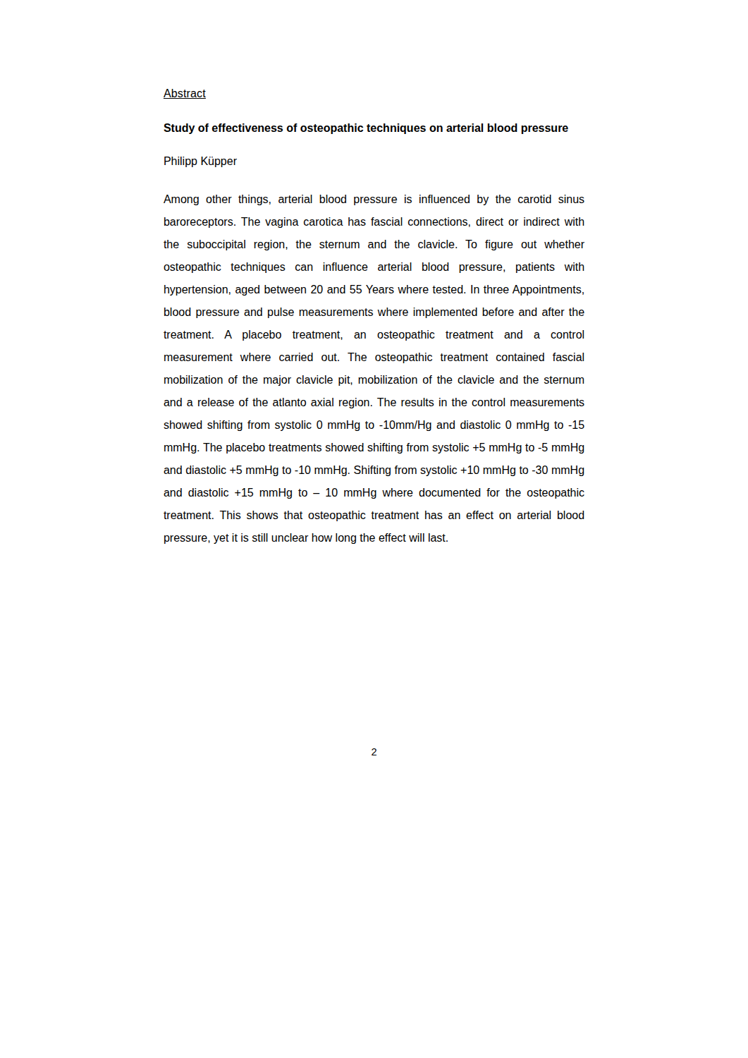Abstract
Study of effectiveness of osteopathic techniques on arterial blood pressure
Philipp Küpper
Among other things, arterial blood pressure is influenced by the carotid sinus baroreceptors. The vagina carotica has fascial connections, direct or indirect with the suboccipital region, the sternum and the clavicle. To figure out whether osteopathic techniques can influence arterial blood pressure, patients with hypertension, aged between 20 and 55 Years where tested. In three Appointments, blood pressure and pulse measurements where implemented before and after the treatment. A placebo treatment, an osteopathic treatment and a control measurement where carried out. The osteopathic treatment contained fascial mobilization of the major clavicle pit, mobilization of the clavicle and the sternum and a release of the atlanto axial region. The results in the control measurements showed shifting from systolic 0 mmHg to -10mm/Hg and diastolic 0 mmHg to -15 mmHg. The placebo treatments showed shifting from systolic +5 mmHg to -5 mmHg and diastolic +5 mmHg to -10 mmHg. Shifting from systolic +10 mmHg to -30 mmHg and diastolic +15 mmHg to – 10 mmHg where documented for the osteopathic treatment. This shows that osteopathic treatment has an effect on arterial blood pressure, yet it is still unclear how long the effect will last.
2